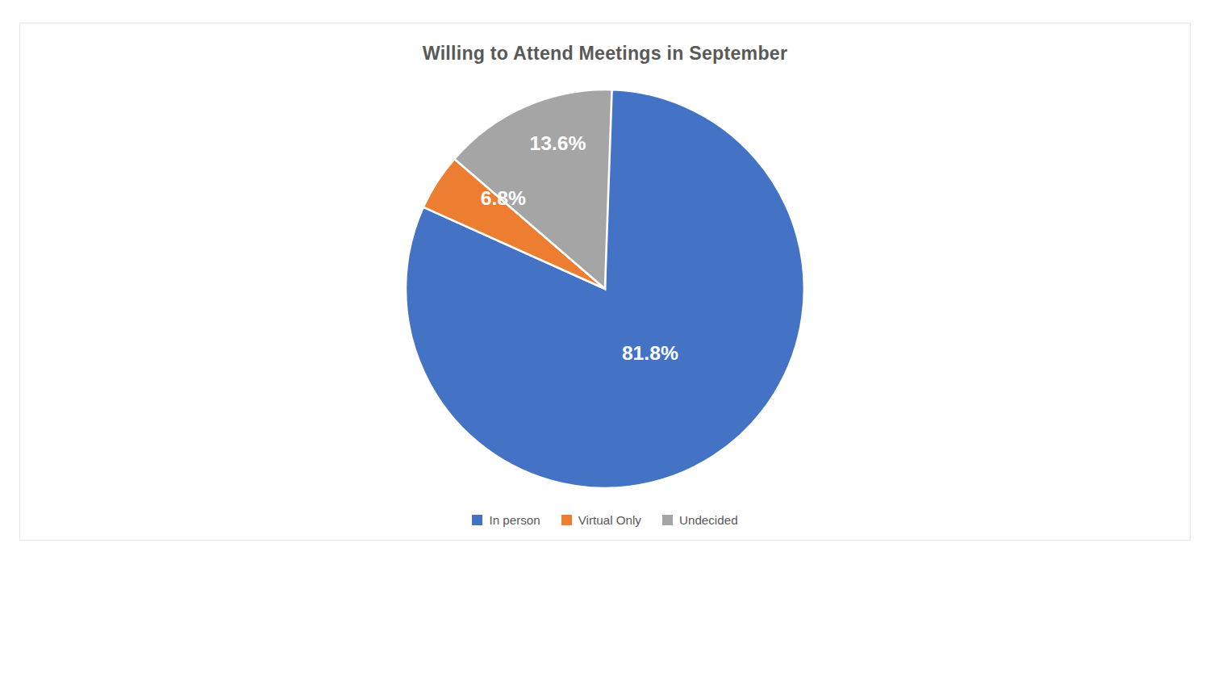Willing to Attend Meetings in September
Pie chart of willingness to attend meetings in September In person 81.8 percent, Virtual Only 6.8 percent, Undecided 13.6 percent. 81.8% 6.8% 13.6%
Pie chart showing the distribution of responses: In person 81.8%, Virtual Only 6.8%, Undecided 13.6%.
In person
Virtual Only
Undecided